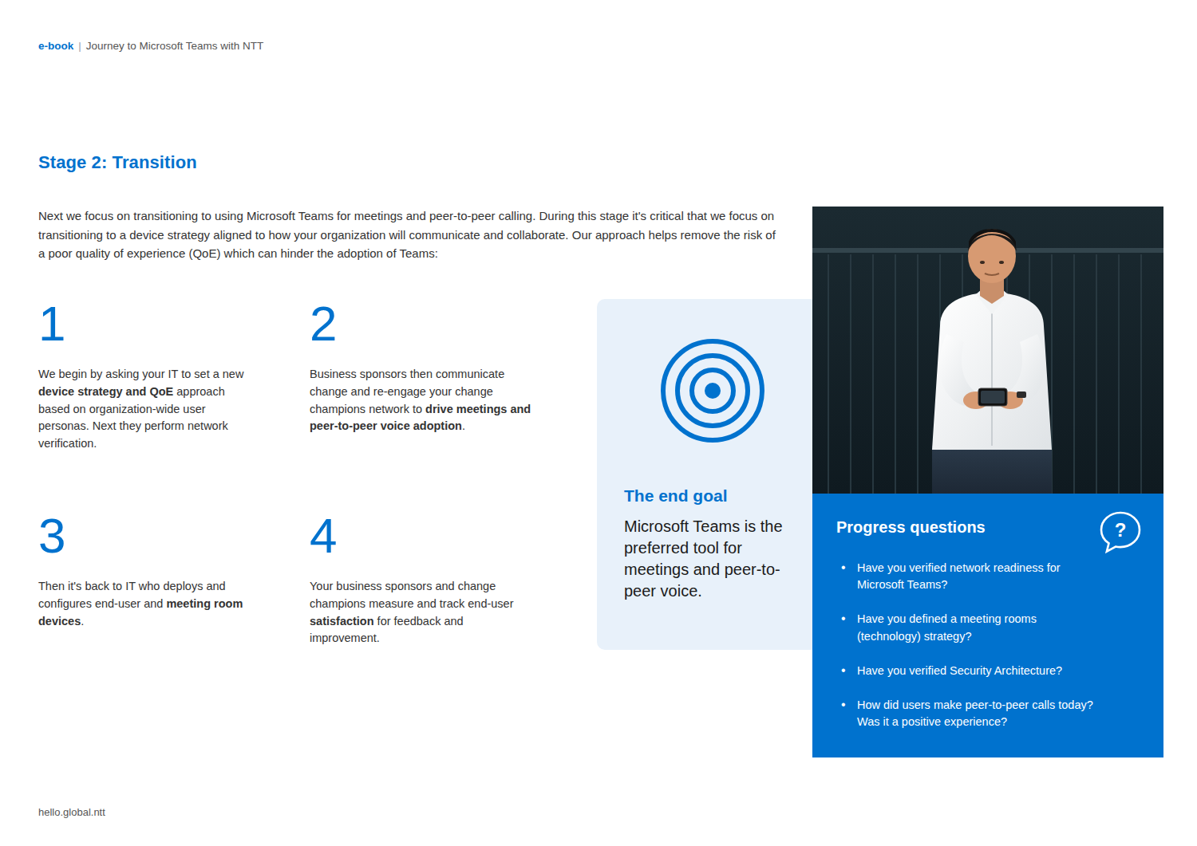e-book|Journey to Microsoft Teams with NTT
Stage 2: Transition
Next we focus on transitioning to using Microsoft Teams for meetings and peer-to-peer calling. During this stage it's critical that we focus on transitioning to a device strategy aligned to how your organization will communicate and collaborate. Our approach helps remove the risk of a poor quality of experience (QoE) which can hinder the adoption of Teams:
1
We begin by asking your IT to set a new device strategy and QoE approach based on organization-wide user personas. Next they perform network verification.
2
Business sponsors then communicate change and re-engage your change champions network to drive meetings and peer-to-peer voice adoption.
The end goal
Microsoft Teams is the preferred tool for meetings and peer-to-peer voice.
3
Then it's back to IT who deploys and configures end-user and meeting room devices.
4
Your business sponsors and change champions measure and track end-user satisfaction for feedback and improvement.
?
Progress questions
Have you verified network readiness for Microsoft Teams?
Have you defined a meeting rooms (technology) strategy?
Have you verified Security Architecture?
How did users make peer-to-peer calls today? Was it a positive experience?
hello.global.ntt